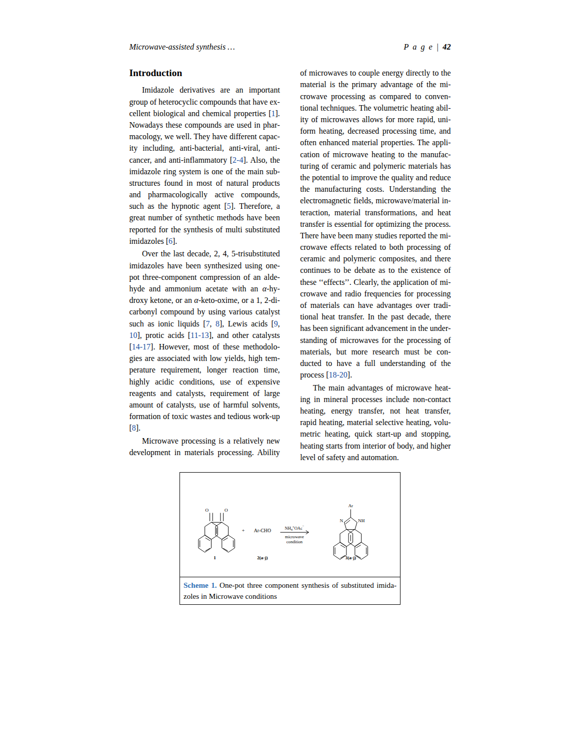Microwave-assisted synthesis … P a g e | 42
Introduction
Imidazole derivatives are an important group of heterocyclic compounds that have excellent biological and chemical properties [1]. Nowadays these compounds are used in pharmacology, we well. They have different capacity including, anti-bacterial, anti-viral, anti-cancer, and anti-inflammatory [2-4]. Also, the imidazole ring system is one of the main substructures found in most of natural products and pharmacologically active compounds, such as the hypnotic agent [5]. Therefore, a great number of synthetic methods have been reported for the synthesis of multi substituted imidazoles [6].
Over the last decade, 2, 4, 5-trisubstituted imidazoles have been synthesized using one-pot three-component compression of an aldehyde and ammonium acetate with an α-hydroxy ketone, or an α-keto-oxime, or a 1, 2-dicarbonyl compound by using various catalyst such as ionic liquids [7, 8], Lewis acids [9, 10], protic acids [11-13], and other catalysts [14-17]. However, most of these methodologies are associated with low yields, high temperature requirement, longer reaction time, highly acidic conditions, use of expensive reagents and catalysts, requirement of large amount of catalysts, use of harmful solvents, formation of toxic wastes and tedious work-up [8].
Microwave processing is a relatively new development in materials processing. Ability of microwaves to couple energy directly to the material is the primary advantage of the microwave processing as compared to conventional techniques. The volumetric heating ability of microwaves allows for more rapid, uniform heating, decreased processing time, and often enhanced material properties. The application of microwave heating to the manufacturing of ceramic and polymeric materials has the potential to improve the quality and reduce the manufacturing costs. Understanding the electromagnetic fields, microwave/material interaction, material transformations, and heat transfer is essential for optimizing the process. There have been many studies reported the microwave effects related to both processing of ceramic and polymeric composites, and there continues to be debate as to the existence of these ‘‘effects’’. Clearly, the application of microwave and radio frequencies for processing of materials can have advantages over traditional heat transfer. In the past decade, there has been significant advancement in the understanding of microwaves for the processing of materials, but more research must be conducted to have a full understanding of the process [18-20].
The main advantages of microwave heating in mineral processes include non-contact heating, energy transfer, not heat transfer, rapid heating, material selective heating, volumetric heating, quick start-up and stopping, heating starts from interior of body, and higher level of safety and automation.
O O + Ar-CHO NH4+OAc− microwave condition Ar N NH 1 2(a-j) 3(a-j)
Scheme 1. One-pot three component synthesis of substituted imidazoles in Microwave conditions